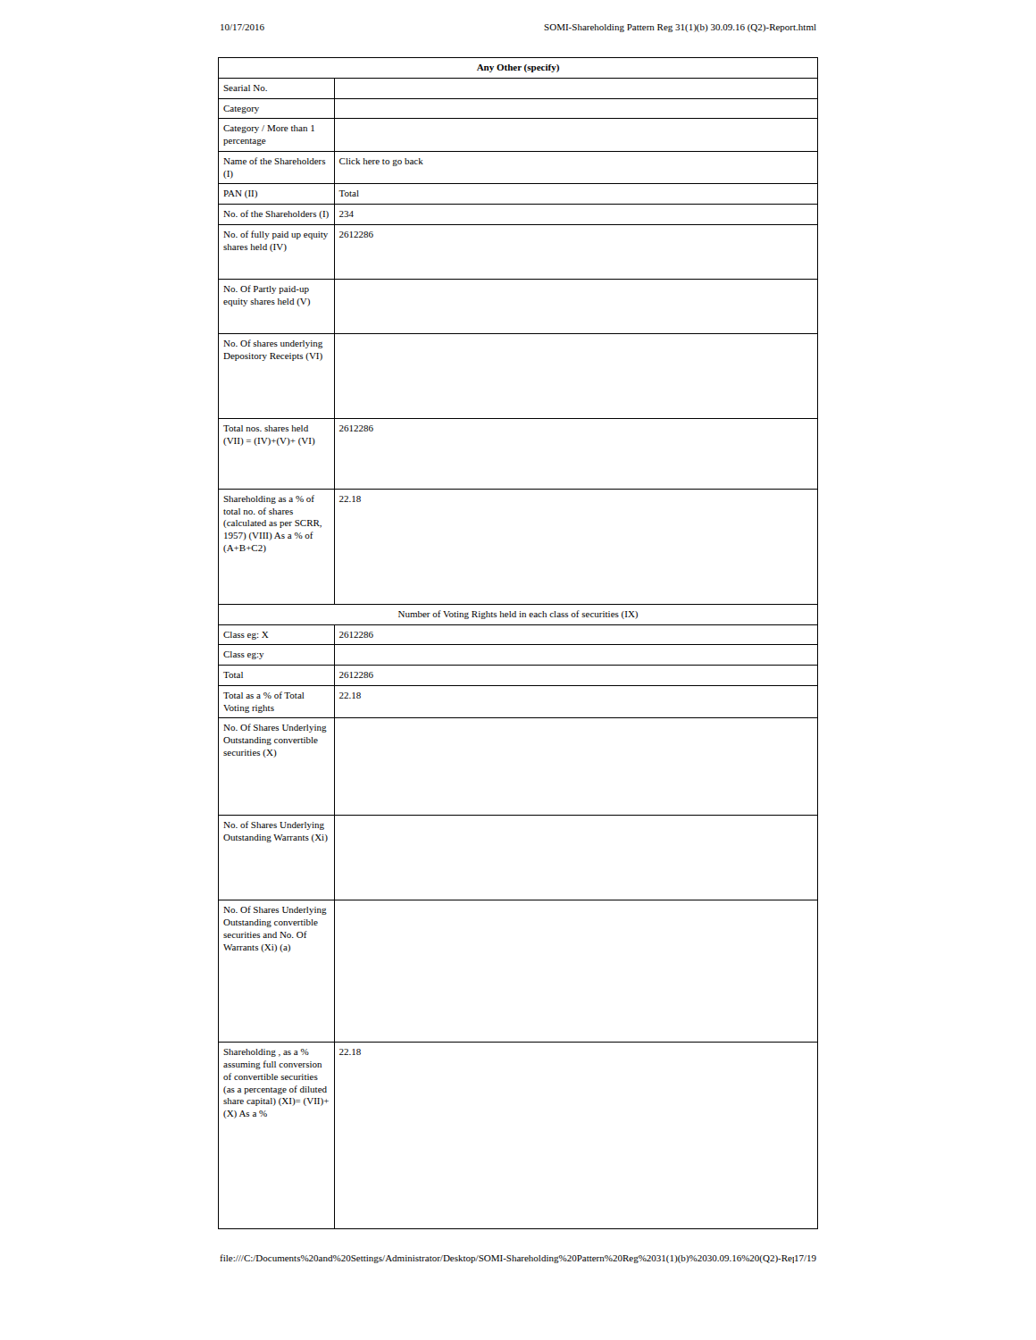10/17/2016
SOMI-Shareholding Pattern Reg 31(1)(b) 30.09.16 (Q2)-Report.html
| Any Other (specify) |
| Searial No. | |
| Category | |
| Category / More than 1 percentage | |
| Name of the Shareholders (I) | Click here to go back |
| PAN (II) | Total |
| No. of the Shareholders (I) | 234 |
| No. of fully paid up equity shares held (IV) | 2612286 |
| No. Of Partly paid-up equity shares held (V) | |
| No. Of shares underlying Depository Receipts (VI) | |
| Total nos. shares held (VII) = (IV)+(V)+ (VI) | 2612286 |
| Shareholding as a % of total no. of shares (calculated as per SCRR, 1957) (VIII) As a % of (A+B+C2) | 22.18 |
| Number of Voting Rights held in each class of securities (IX) |
| Class eg: X | 2612286 |
| Class eg:y | |
| Total | 2612286 |
| Total as a % of Total Voting rights | 22.18 |
| No. Of Shares Underlying Outstanding convertible securities (X) | |
| No. of Shares Underlying Outstanding Warrants (Xi) | |
| No. Of Shares Underlying Outstanding convertible securities and No. Of Warrants (Xi) (a) | |
| Shareholding , as a % assuming full conversion of convertible securities (as a percentage of diluted share capital) (XI)= (VII)+(X) As a % | 22.18 |
file:///C:/Documents%20and%20Settings/Administrator/Desktop/SOMI-Shareholding%20Pattern%20Reg%2031(1)(b)%2030.09.16%20(Q2)-Report.html
17/19